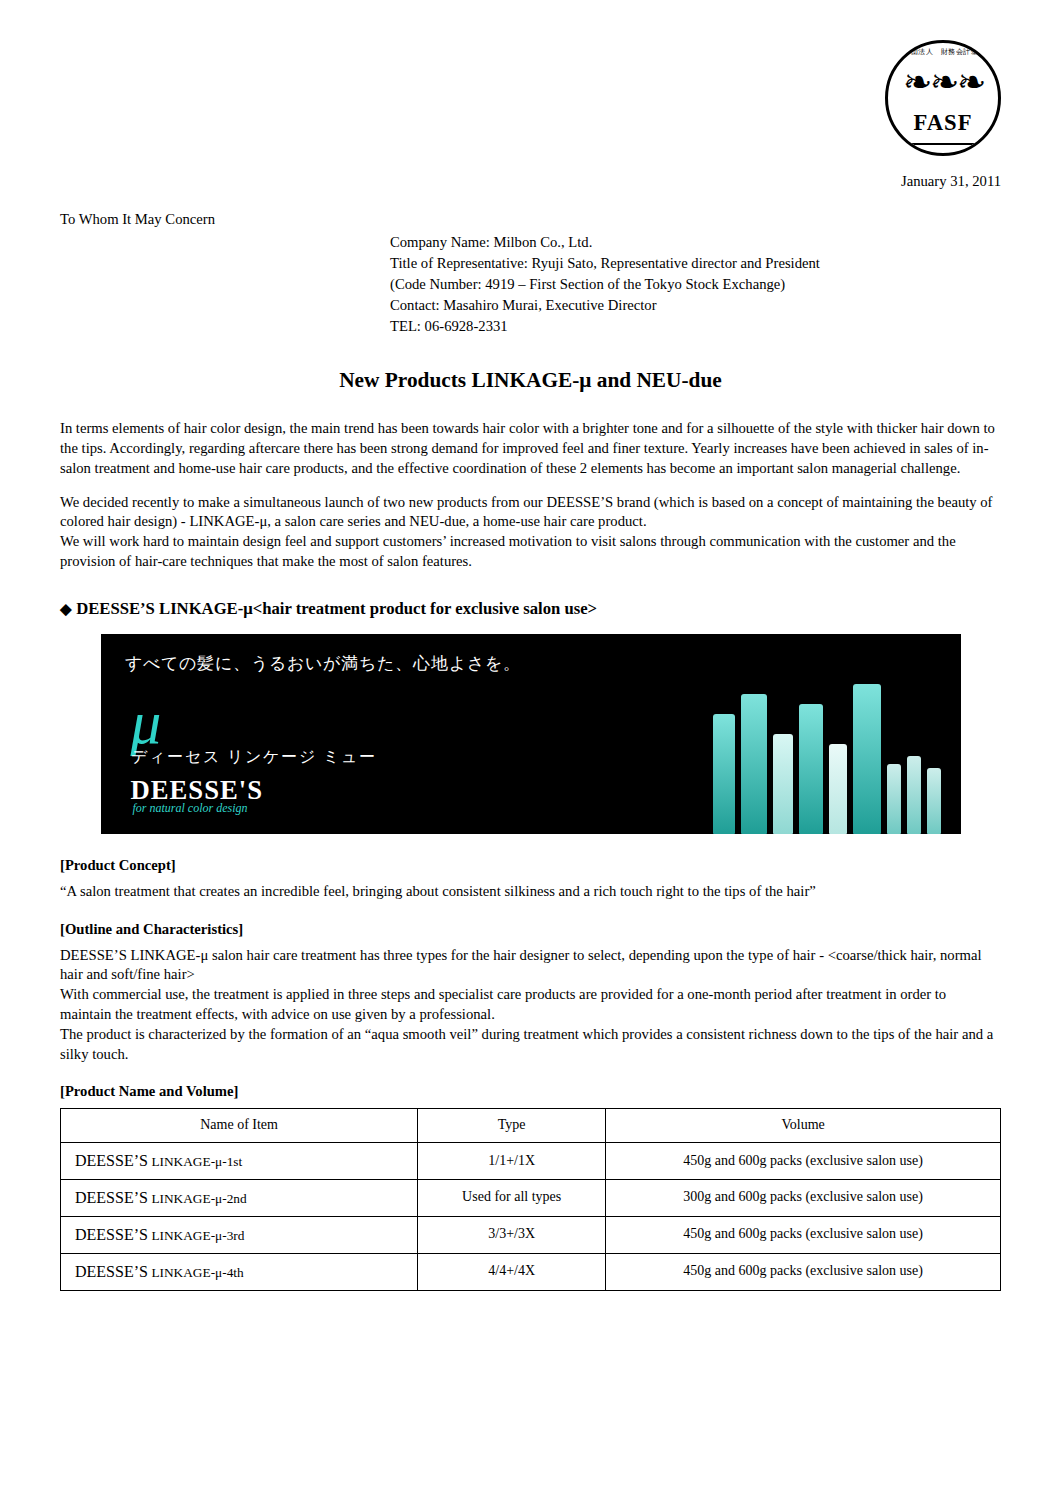公益財団法人　財務会計基準機構　会員
❧❧❧
FASF
January 31, 2011
To Whom It May Concern
Company Name: Milbon Co., Ltd.
Title of Representative: Ryuji Sato, Representative director and President
(Code Number: 4919 – First Section of the Tokyo Stock Exchange)
Contact: Masahiro Murai, Executive Director
TEL: 06-6928-2331
New Products LINKAGE-μ and NEU-due
In terms elements of hair color design, the main trend has been towards hair color with a brighter tone and for a silhouette of the style with thicker hair down to the tips. Accordingly, regarding aftercare there has been strong demand for improved feel and finer texture. Yearly increases have been achieved in sales of in-salon treatment and home-use hair care products, and the effective coordination of these 2 elements has become an important salon managerial challenge.
We decided recently to make a simultaneous launch of two new products from our DEESSE’S brand (which is based on a concept of maintaining the beauty of colored hair design) - LINKAGE-μ, a salon care series and NEU-due, a home-use hair care product.
We will work hard to maintain design feel and support customers’ increased motivation to visit salons through communication with the customer and the provision of hair-care techniques that make the most of salon features.
◆ DEESSE’S LINKAGE-μ<hair treatment product for exclusive salon use>
すべての髪に、うるおいが満ちた、心地よさを。
μ
ディーセス リンケージ ミュー
DEESSE'S
for natural color design
[Product Concept]
“A salon treatment that creates an incredible feel, bringing about consistent silkiness and a rich touch right to the tips of the hair”
[Outline and Characteristics]
DEESSE’S LINKAGE-μ salon hair care treatment has three types for the hair designer to select, depending upon the type of hair - <coarse/thick hair, normal hair and soft/fine hair>
With commercial use, the treatment is applied in three steps and specialist care products are provided for a one-month period after treatment in order to maintain the treatment effects, with advice on use given by a professional.
The product is characterized by the formation of an “aqua smooth veil” during treatment which provides a consistent richness down to the tips of the hair and a silky touch.
[Product Name and Volume]
| Name of Item | Type | Volume |
| --- | --- | --- |
| DEESSE’S LINKAGE-μ-1st | 1/1+/1X | 450g and 600g packs (exclusive salon use) |
| DEESSE’S LINKAGE-μ-2nd | Used for all types | 300g and 600g packs (exclusive salon use) |
| DEESSE’S LINKAGE-μ-3rd | 3/3+/3X | 450g and 600g packs (exclusive salon use) |
| DEESSE’S LINKAGE-μ-4th | 4/4+/4X | 450g and 600g packs (exclusive salon use) |